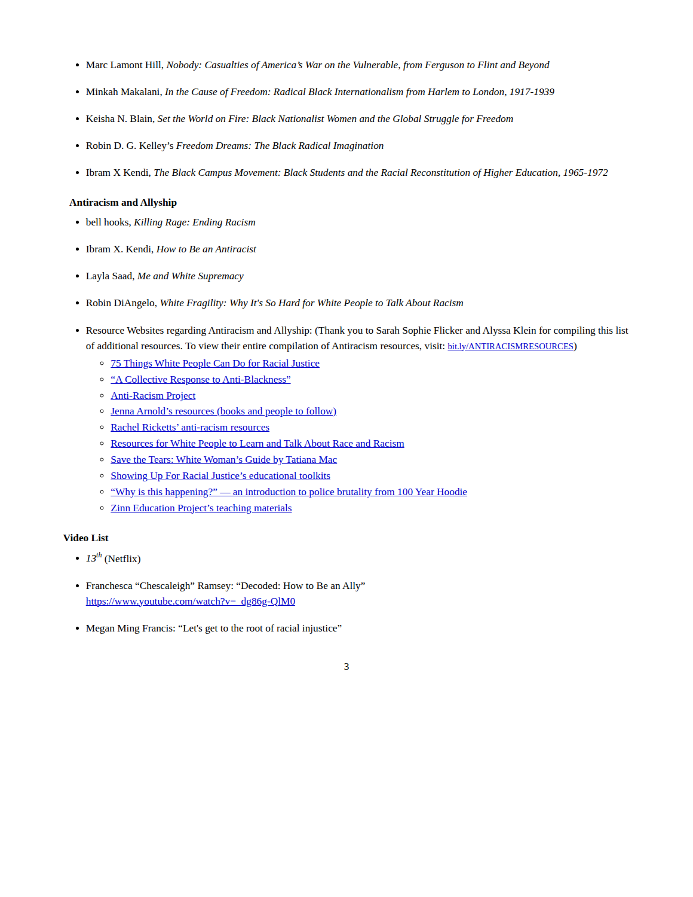Marc Lamont Hill, Nobody: Casualties of America’s War on the Vulnerable, from Ferguson to Flint and Beyond
Minkah Makalani, In the Cause of Freedom: Radical Black Internationalism from Harlem to London, 1917-1939
Keisha N. Blain, Set the World on Fire: Black Nationalist Women and the Global Struggle for Freedom
Robin D. G. Kelley’s Freedom Dreams: The Black Radical Imagination
Ibram X Kendi, The Black Campus Movement: Black Students and the Racial Reconstitution of Higher Education, 1965-1972
Antiracism and Allyship
bell hooks, Killing Rage: Ending Racism
Ibram X. Kendi, How to Be an Antiracist
Layla Saad, Me and White Supremacy
Robin DiAngelo, White Fragility: Why It's So Hard for White People to Talk About Racism
Resource Websites regarding Antiracism and Allyship: (Thank you to Sarah Sophie Flicker and Alyssa Klein for compiling this list of additional resources. To view their entire compilation of Antiracism resources, visit: bit.ly/ANTIRACISMRESOURCES)
75 Things White People Can Do for Racial Justice
“A Collective Response to Anti-Blackness”
Anti-Racism Project
Jenna Arnold’s resources (books and people to follow)
Rachel Ricketts’ anti-racism resources
Resources for White People to Learn and Talk About Race and Racism
Save the Tears: White Woman’s Guide by Tatiana Mac
Showing Up For Racial Justice’s educational toolkits
“Why is this happening?” — an introduction to police brutality from 100 Year Hoodie
Zinn Education Project’s teaching materials
Video List
13th (Netflix)
Franchesca “Chescaleigh” Ramsey: “Decoded: How to Be an Ally”
https://www.youtube.com/watch?v=_dg86g-QlM0
Megan Ming Francis: “Let's get to the root of racial injustice”
3